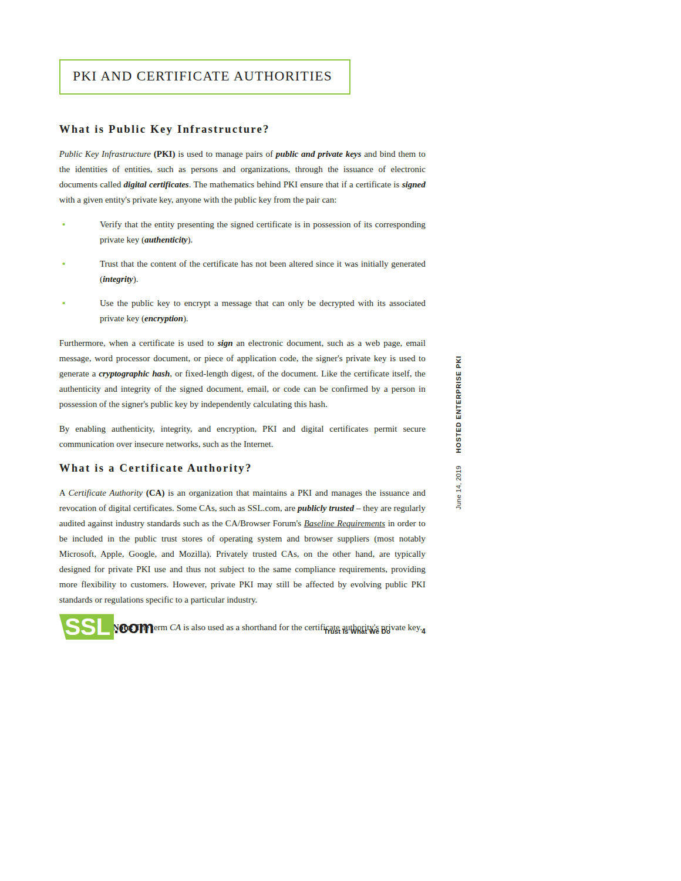PKI AND CERTIFICATE AUTHORITIES
What is Public Key Infrastructure?
Public Key Infrastructure (PKI) is used to manage pairs of public and private keys and bind them to the identities of entities, such as persons and organizations, through the issuance of electronic documents called digital certificates. The mathematics behind PKI ensure that if a certificate is signed with a given entity's private key, anyone with the public key from the pair can:
Verify that the entity presenting the signed certificate is in possession of its corresponding private key (authenticity).
Trust that the content of the certificate has not been altered since it was initially generated (integrity).
Use the public key to encrypt a message that can only be decrypted with its associated private key (encryption).
Furthermore, when a certificate is used to sign an electronic document, such as a web page, email message, word processor document, or piece of application code, the signer's private key is used to generate a cryptographic hash, or fixed-length digest, of the document. Like the certificate itself, the authenticity and integrity of the signed document, email, or code can be confirmed by a person in possession of the signer's public key by independently calculating this hash.
By enabling authenticity, integrity, and encryption, PKI and digital certificates permit secure communication over insecure networks, such as the Internet.
What is a Certificate Authority?
A Certificate Authority (CA) is an organization that maintains a PKI and manages the issuance and revocation of digital certificates. Some CAs, such as SSL.com, are publicly trusted – they are regularly audited against industry standards such as the CA/Browser Forum's Baseline Requirements in order to be included in the public trust stores of operating system and browser suppliers (most notably Microsoft, Apple, Google, and Mozilla). Privately trusted CAs, on the other hand, are typically designed for private PKI use and thus not subject to the same compliance requirements, providing more flexibility to customers. However, private PKI may still be affected by evolving public PKI standards or regulations specific to a particular industry.
Note: The term CA is also used as a shorthand for the certificate authority's private key.
June 14, 2019 HOSTED ENTERPRISE PKI
SSL.com
Trust Is What We Do 4